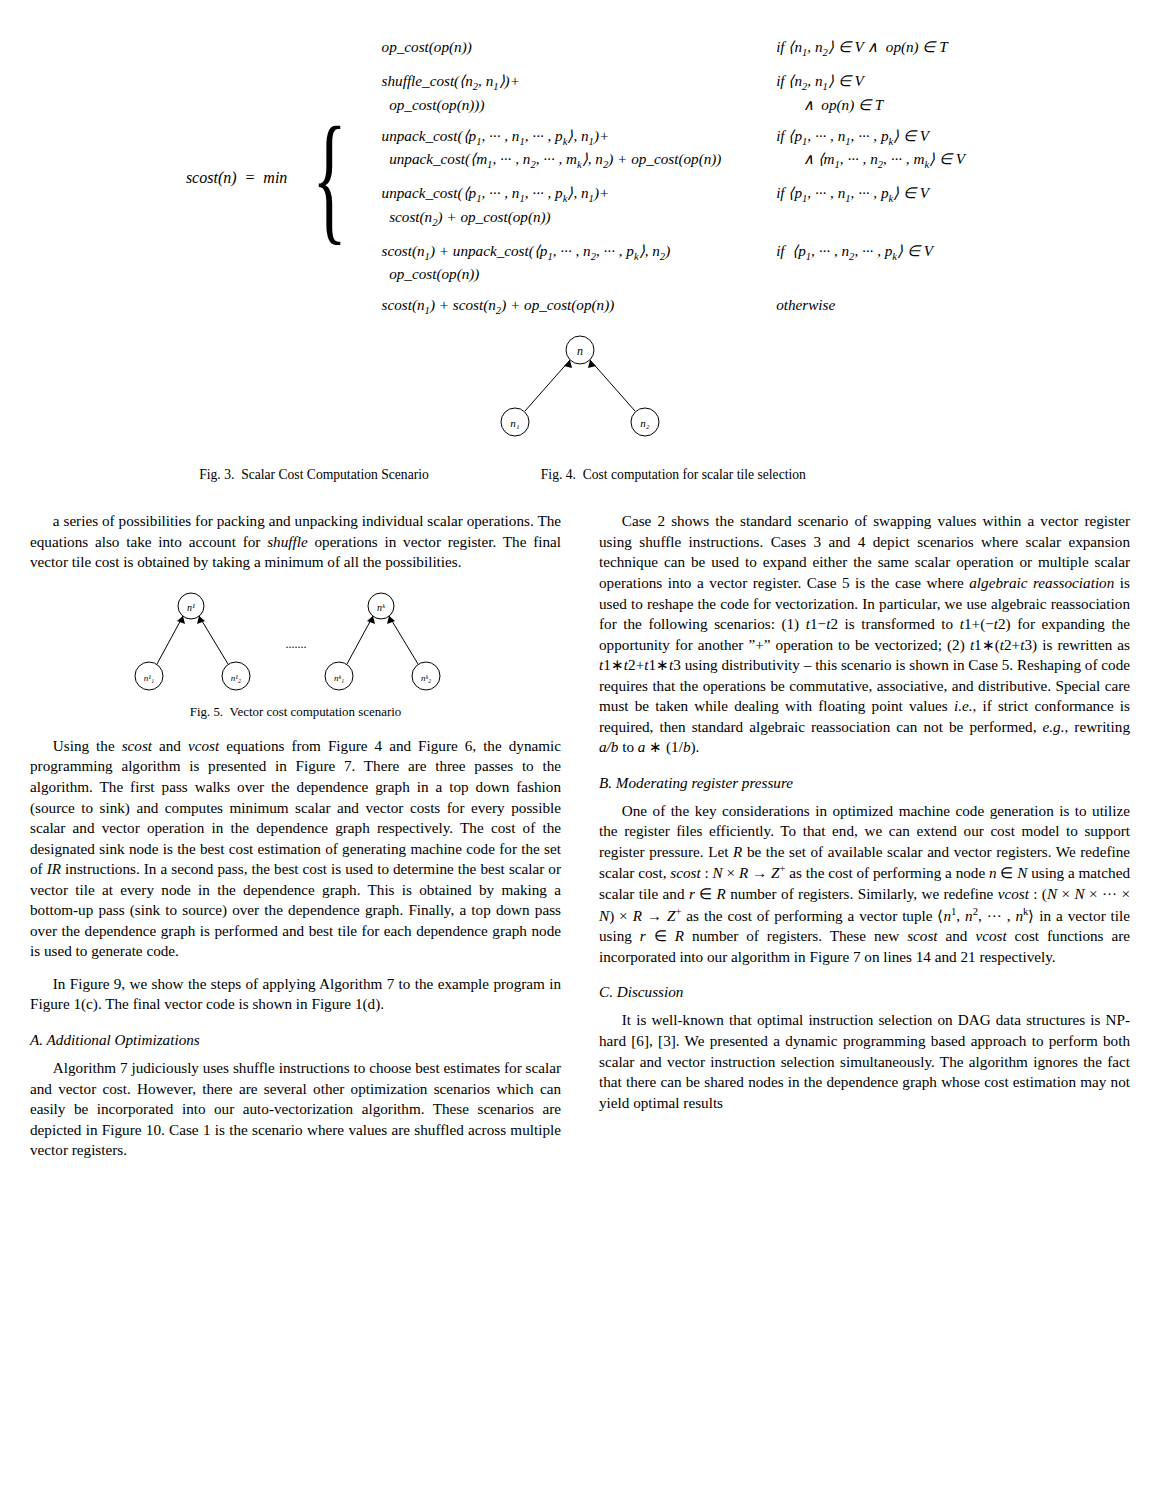scost(n) = min
{
| op_cost(op(n)) | if ⟨n 1 , n 2 ⟩ ∈ V ∧ op(n) ∈ T |
| shuffle_cost(⟨n 2 , n 1 ⟩)+ op_cost(op(n))) | if ⟨n 2 , n 1 ⟩ ∈ V ∧ op(n) ∈ T |
| unpack_cost(⟨p 1 , ··· , n 1 , ··· , p k ⟩, n 1 )+ unpack_cost(⟨m 1 , ··· , n 2 , ··· , m k ⟩, n 2 ) + op_cost(op(n)) | if ⟨p 1 , ··· , n 1 , ··· , p k ⟩ ∈ V ∧ ⟨m 1 , ··· , n 2 , ··· , m k ⟩ ∈ V |
| unpack_cost(⟨p 1 , ··· , n 1 , ··· , p k ⟩, n 1 )+ scost(n 2 ) + op_cost(op(n)) | if ⟨p 1 , ··· , n 1 , ··· , p k ⟩ ∈ V |
| scost(n 1 ) + unpack_cost(⟨p 1 , ··· , n 2 , ··· , p k ⟩, n 2 ) op_cost(op(n)) | if ⟨p 1 , ··· , n 2 , ··· , p k ⟩ ∈ V |
| scost(n 1 ) + scost(n 2 ) + op_cost(op(n)) | otherwise |
n n₁ n₂
Fig. 3. Scalar Cost Computation Scenario
Fig. 4. Cost computation for scalar tile selection
a series of possibilities for packing and unpacking individual scalar operations. The equations also take into account for shuffle operations in vector register. The final vector tile cost is obtained by taking a minimum of all the possibilities.
n¹ n¹₁ n¹₂ ....... nᵏ nᵏ₁ nᵏ₂
Fig. 5. Vector cost computation scenario
Using the scost and vcost equations from Figure 4 and Figure 6, the dynamic programming algorithm is presented in Figure 7. There are three passes to the algorithm. The first pass walks over the dependence graph in a top down fashion (source to sink) and computes minimum scalar and vector costs for every possible scalar and vector operation in the dependence graph respectively. The cost of the designated sink node is the best cost estimation of generating machine code for the set of IR instructions. In a second pass, the best cost is used to determine the best scalar or vector tile at every node in the dependence graph. This is obtained by making a bottom-up pass (sink to source) over the dependence graph. Finally, a top down pass over the dependence graph is performed and best tile for each dependence graph node is used to generate code.
In Figure 9, we show the steps of applying Algorithm 7 to the example program in Figure 1(c). The final vector code is shown in Figure 1(d).
A. Additional Optimizations
Algorithm 7 judiciously uses shuffle instructions to choose best estimates for scalar and vector cost. However, there are several other optimization scenarios which can easily be incorporated into our auto-vectorization algorithm. These scenarios are depicted in Figure 10. Case 1 is the scenario where values are shuffled across multiple vector registers.
Case 2 shows the standard scenario of swapping values within a vector register using shuffle instructions. Cases 3 and 4 depict scenarios where scalar expansion technique can be used to expand either the same scalar operation or multiple scalar operations into a vector register. Case 5 is the case where algebraic reassociation is used to reshape the code for vectorization. In particular, we use algebraic reassociation for the following scenarios: (1) t1−t2 is transformed to t1+(−t2) for expanding the opportunity for another ”+” operation to be vectorized; (2) t1∗(t2+t3) is rewritten as t1∗t2+t1∗t3 using distributivity – this scenario is shown in Case 5. Reshaping of code requires that the operations be commutative, associative, and distributive. Special care must be taken while dealing with floating point values i.e., if strict conformance is required, then standard algebraic reassociation can not be performed, e.g., rewriting a/b to a ∗ (1/b).
B. Moderating register pressure
One of the key considerations in optimized machine code generation is to utilize the register files efficiently. To that end, we can extend our cost model to support register pressure. Let R be the set of available scalar and vector registers. We redefine scalar cost, scost : N × R → Z+ as the cost of performing a node n ∈ N using a matched scalar tile and r ∈ R number of registers. Similarly, we redefine vcost : (N × N × ··· × N) × R → Z+ as the cost of performing a vector tuple ⟨n1, n2, ··· , nk⟩ in a vector tile using r ∈ R number of registers. These new scost and vcost cost functions are incorporated into our algorithm in Figure 7 on lines 14 and 21 respectively.
C. Discussion
It is well-known that optimal instruction selection on DAG data structures is NP-hard [6], [3]. We presented a dynamic programming based approach to perform both scalar and vector instruction selection simultaneously. The algorithm ignores the fact that there can be shared nodes in the dependence graph whose cost estimation may not yield optimal results